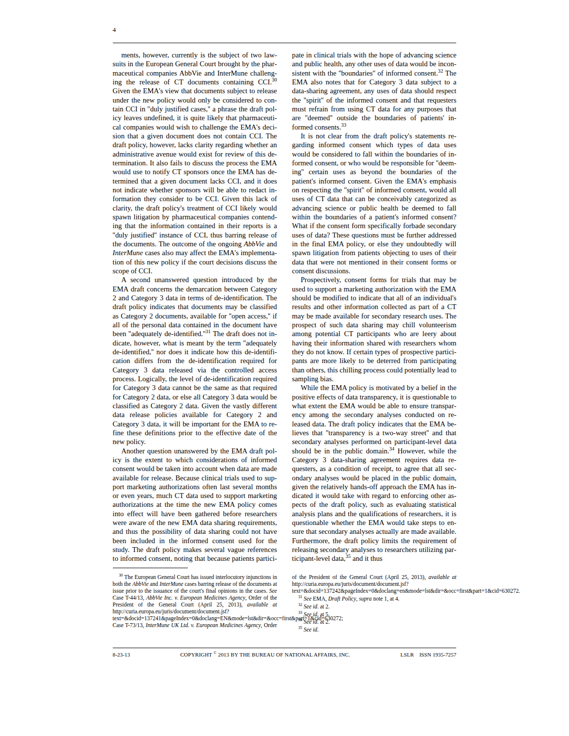4
ments, however, currently is the subject of two lawsuits in the European General Court brought by the pharmaceutical companies AbbVie and InterMune challenging the release of CT documents containing CCI.30 Given the EMA's view that documents subject to release under the new policy would only be considered to contain CCI in ''duly justified cases,'' a phrase the draft policy leaves undefined, it is quite likely that pharmaceutical companies would wish to challenge the EMA's decision that a given document does not contain CCI. The draft policy, however, lacks clarity regarding whether an administrative avenue would exist for review of this determination. It also fails to discuss the process the EMA would use to notify CT sponsors once the EMA has determined that a given document lacks CCI, and it does not indicate whether sponsors will be able to redact information they consider to be CCI. Given this lack of clarity, the draft policy's treatment of CCI likely would spawn litigation by pharmaceutical companies contending that the information contained in their reports is a ''duly justified'' instance of CCI, thus barring release of the documents. The outcome of the ongoing AbbVie and InterMune cases also may affect the EMA's implementation of this new policy if the court decisions discuss the scope of CCI.
A second unanswered question introduced by the EMA draft concerns the demarcation between Category 2 and Category 3 data in terms of de-identification. The draft policy indicates that documents may be classified as Category 2 documents, available for ''open access,'' if all of the personal data contained in the document have been ''adequately de-identified.''31 The draft does not indicate, however, what is meant by the term ''adequately de-identified,'' nor does it indicate how this de-identification differs from the de-identification required for Category 3 data released via the controlled access process. Logically, the level of de-identification required for Category 3 data cannot be the same as that required for Category 2 data, or else all Category 3 data would be classified as Category 2 data. Given the vastly different data release policies available for Category 2 and Category 3 data, it will be important for the EMA to refine these definitions prior to the effective date of the new policy.
Another question unanswered by the EMA draft policy is the extent to which considerations of informed consent would be taken into account when data are made available for release. Because clinical trials used to support marketing authorizations often last several months or even years, much CT data used to support marketing authorizations at the time the new EMA policy comes into effect will have been gathered before researchers were aware of the new EMA data sharing requirements, and thus the possibility of data sharing could not have been included in the informed consent used for the study. The draft policy makes several vague references to informed consent, noting that because patients participate in clinical trials with the hope of advancing science and public health, any other uses of data would be inconsistent with the ''boundaries'' of informed consent.32 The EMA also notes that for Category 3 data subject to a data-sharing agreement, any uses of data should respect the ''spirit'' of the informed consent and that requesters must refrain from using CT data for any purposes that are ''deemed'' outside the boundaries of patients' informed consents.33
It is not clear from the draft policy's statements regarding informed consent which types of data uses would be considered to fall within the boundaries of informed consent, or who would be responsible for ''deeming'' certain uses as beyond the boundaries of the patient's informed consent. Given the EMA's emphasis on respecting the ''spirit'' of informed consent, would all uses of CT data that can be conceivably categorized as advancing science or public health be deemed to fall within the boundaries of a patient's informed consent? What if the consent form specifically forbade secondary uses of data? These questions must be further addressed in the final EMA policy, or else they undoubtedly will spawn litigation from patients objecting to uses of their data that were not mentioned in their consent forms or consent discussions.
Prospectively, consent forms for trials that may be used to support a marketing authorization with the EMA should be modified to indicate that all of an individual's results and other information collected as part of a CT may be made available for secondary research uses. The prospect of such data sharing may chill volunteerism among potential CT participants who are leery about having their information shared with researchers whom they do not know. If certain types of prospective participants are more likely to be deterred from participating than others, this chilling process could potentially lead to sampling bias.
While the EMA policy is motivated by a belief in the positive effects of data transparency, it is questionable to what extent the EMA would be able to ensure transparency among the secondary analyses conducted on released data. The draft policy indicates that the EMA believes that ''transparency is a two-way street'' and that secondary analyses performed on participant-level data should be in the public domain.34 However, while the Category 3 data-sharing agreement requires data requesters, as a condition of receipt, to agree that all secondary analyses would be placed in the public domain, given the relatively hands-off approach the EMA has indicated it would take with regard to enforcing other aspects of the draft policy, such as evaluating statistical analysis plans and the qualifications of researchers, it is questionable whether the EMA would take steps to ensure that secondary analyses actually are made available. Furthermore, the draft policy limits the requirement of releasing secondary analyses to researchers utilizing participant-level data,35 and it thus
30 The European General Court has issued interlocutory injunctions in both the AbbVie and InterMune cases barring release of the documents at issue prior to the issuance of the court's final opinions in the cases. See Case T-44/13, AbbVie Inc. v. European Medicines Agency, Order of the President of the General Court (April 25, 2013), available at http://curia.europa.eu/juris/document/document.jsf?text=&docid=137241&pageIndex=0&doclang=EN&mode=lst&dir=&occ=first&part=1&cid=630272; Case T-73/13, InterMune UK Ltd. v. European Medicines Agency, Order of the President of the General Court (April 25, 2013), available at http://curia.europa.eu/juris/document/document.jsf?text=&docid=137242&pageIndex=0&doclang=en&mode=lst&dir=&occ=first&part=1&cid=630272.
31 See EMA, Draft Policy, supra note 1, at 4.
32 See id. at 2.
33 See id. at 5.
34 See id. at 2.
35 See id.
8-23-13
COPYRIGHT © 2013 BY THE BUREAU OF NATIONAL AFFAIRS, INC.
LSLR ISSN 1935-7257